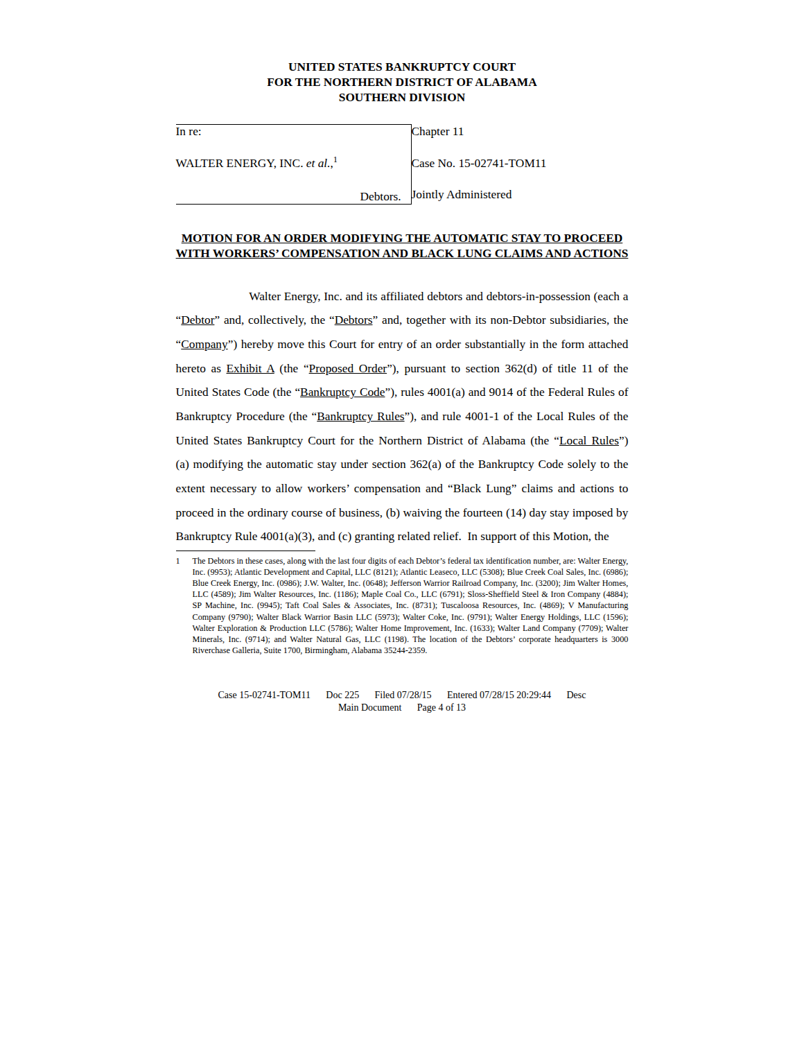UNITED STATES BANKRUPTCY COURT
FOR THE NORTHERN DISTRICT OF ALABAMA
SOUTHERN DIVISION
| In re: WALTER ENERGY, INC. et al. , 1 Debtors. | Chapter 11 Case No. 15-02741-TOM11 Jointly Administered |
MOTION FOR AN ORDER MODIFYING THE AUTOMATIC STAY TO PROCEED
WITH WORKERS’ COMPENSATION AND BLACK LUNG CLAIMS AND ACTIONS
Walter Energy, Inc. and its affiliated debtors and debtors-in-possession (each a “Debtor” and, collectively, the “Debtors” and, together with its non-Debtor subsidiaries, the “Company”) hereby move this Court for entry of an order substantially in the form attached hereto as Exhibit A (the “Proposed Order”), pursuant to section 362(d) of title 11 of the United States Code (the “Bankruptcy Code”), rules 4001(a) and 9014 of the Federal Rules of Bankruptcy Procedure (the “Bankruptcy Rules”), and rule 4001-1 of the Local Rules of the United States Bankruptcy Court for the Northern District of Alabama (the “Local Rules”) (a) modifying the automatic stay under section 362(a) of the Bankruptcy Code solely to the extent necessary to allow workers’ compensation and “Black Lung” claims and actions to proceed in the ordinary course of business, (b) waiving the fourteen (14) day stay imposed by Bankruptcy Rule 4001(a)(3), and (c) granting related relief. In support of this Motion, the
1
The Debtors in these cases, along with the last four digits of each Debtor’s federal tax identification number, are: Walter Energy, Inc. (9953); Atlantic Development and Capital, LLC (8121); Atlantic Leaseco, LLC (5308); Blue Creek Coal Sales, Inc. (6986); Blue Creek Energy, Inc. (0986); J.W. Walter, Inc. (0648); Jefferson Warrior Railroad Company, Inc. (3200); Jim Walter Homes, LLC (4589); Jim Walter Resources, Inc. (1186); Maple Coal Co., LLC (6791); Sloss-Sheffield Steel & Iron Company (4884); SP Machine, Inc. (9945); Taft Coal Sales & Associates, Inc. (8731); Tuscaloosa Resources, Inc. (4869); V Manufacturing Company (9790); Walter Black Warrior Basin LLC (5973); Walter Coke, Inc. (9791); Walter Energy Holdings, LLC (1596); Walter Exploration & Production LLC (5786); Walter Home Improvement, Inc. (1633); Walter Land Company (7709); Walter Minerals, Inc. (9714); and Walter Natural Gas, LLC (1198). The location of the Debtors’ corporate headquarters is 3000 Riverchase Galleria, Suite 1700, Birmingham, Alabama 35244-2359.
Case 15-02741-TOM11 Doc 225 Filed 07/28/15 Entered 07/28/15 20:29:44 Desc
Main Document Page 4 of 13